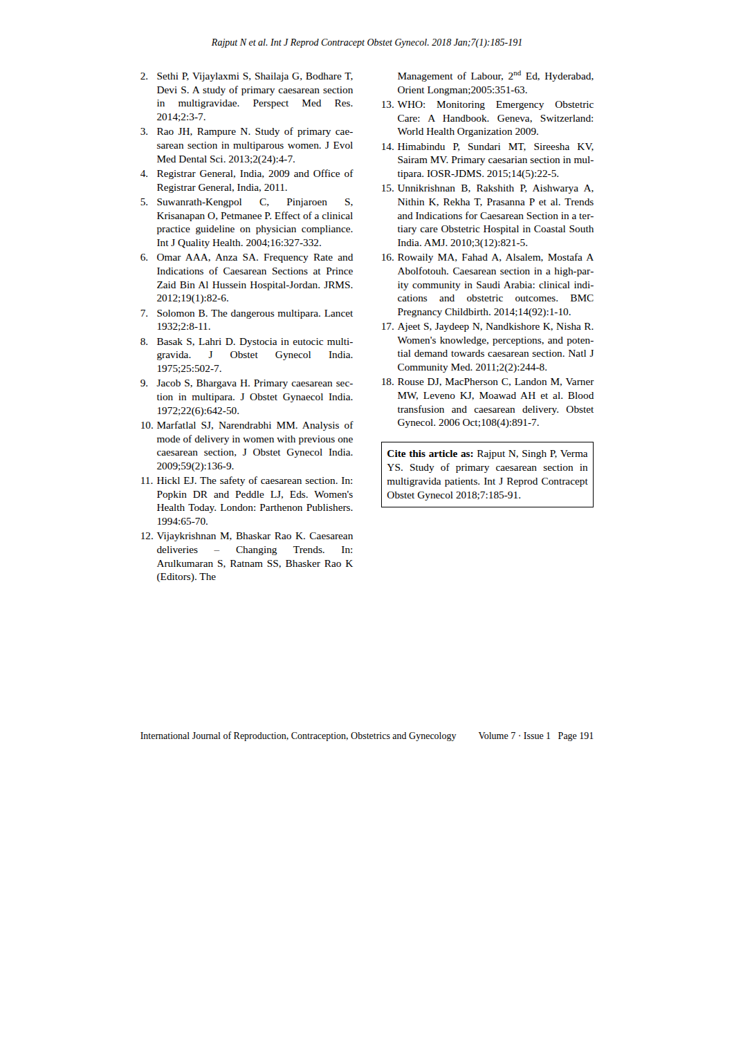Rajput N et al. Int J Reprod Contracept Obstet Gynecol. 2018 Jan;7(1):185-191
2. Sethi P, Vijaylaxmi S, Shailaja G, Bodhare T, Devi S. A study of primary caesarean section in multigravidae. Perspect Med Res. 2014;2:3-7.
3. Rao JH, Rampure N. Study of primary caesarean section in multiparous women. J Evol Med Dental Sci. 2013;2(24):4-7.
4. Registrar General, India, 2009 and Office of Registrar General, India, 2011.
5. Suwanrath-Kengpol C, Pinjaroen S, Krisanapan O, Petmanee P. Effect of a clinical practice guideline on physician compliance. Int J Quality Health. 2004;16:327-332.
6. Omar AAA, Anza SA. Frequency Rate and Indications of Caesarean Sections at Prince Zaid Bin Al Hussein Hospital-Jordan. JRMS. 2012;19(1):82-6.
7. Solomon B. The dangerous multipara. Lancet 1932;2:8-11.
8. Basak S, Lahri D. Dystocia in eutocic multigravida. J Obstet Gynecol India. 1975;25:502-7.
9. Jacob S, Bhargava H. Primary caesarean section in multipara. J Obstet Gynaecol India. 1972;22(6):642-50.
10. Marfatlal SJ, Narendrabhi MM. Analysis of mode of delivery in women with previous one caesarean section, J Obstet Gynecol India. 2009;59(2):136-9.
11. Hickl EJ. The safety of caesarean section. In: Popkin DR and Peddle LJ, Eds. Women's Health Today. London: Parthenon Publishers. 1994:65-70.
12. Vijaykrishnan M, Bhaskar Rao K. Caesarean deliveries – Changing Trends. In: Arulkumaran S, Ratnam SS, Bhasker Rao K (Editors). The
Management of Labour, 2nd Ed, Hyderabad, Orient Longman;2005:351-63.
13. WHO: Monitoring Emergency Obstetric Care: A Handbook. Geneva, Switzerland: World Health Organization 2009.
14. Himabindu P, Sundari MT, Sireesha KV, Sairam MV. Primary caesarian section in multipara. IOSR-JDMS. 2015;14(5):22-5.
15. Unnikrishnan B, Rakshith P, Aishwarya A, Nithin K, Rekha T, Prasanna P et al. Trends and Indications for Caesarean Section in a tertiary care Obstetric Hospital in Coastal South India. AMJ. 2010;3(12):821-5.
16. Rowaily MA, Fahad A, Alsalem, Mostafa A Abolfotouh. Caesarean section in a high-parity community in Saudi Arabia: clinical indications and obstetric outcomes. BMC Pregnancy Childbirth. 2014;14(92):1-10.
17. Ajeet S, Jaydeep N, Nandkishore K, Nisha R. Women's knowledge, perceptions, and potential demand towards caesarean section. Natl J Community Med. 2011;2(2):244-8.
18. Rouse DJ, MacPherson C, Landon M, Varner MW, Leveno KJ, Moawad AH et al. Blood transfusion and caesarean delivery. Obstet Gynecol. 2006 Oct;108(4):891-7.
Cite this article as: Rajput N, Singh P, Verma YS. Study of primary caesarean section in multigravida patients. Int J Reprod Contracept Obstet Gynecol 2018;7:185-91.
International Journal of Reproduction, Contraception, Obstetrics and Gynecology
Volume 7 · Issue 1 Page 191